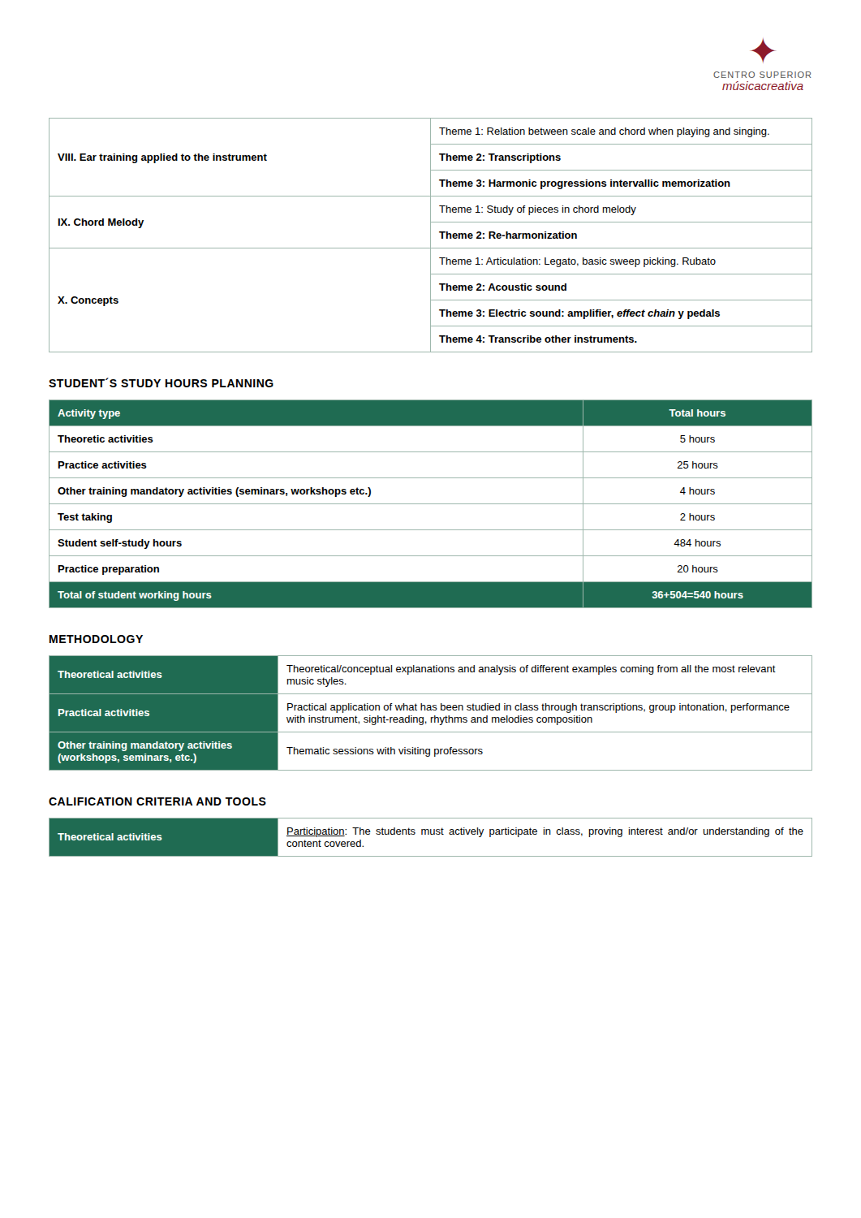✦
CENTRO SUPERIOR
músicacreativa
| VIII. Ear training applied to the instrument | Theme 1: Relation between scale and chord when playing and singing. |
| Theme 2: Transcriptions |
| Theme 3: Harmonic progressions intervallic memorization |
| IX. Chord Melody | Theme 1: Study of pieces in chord melody |
| Theme 2: Re-harmonization |
| X. Concepts | Theme 1: Articulation: Legato, basic sweep picking. Rubato |
| Theme 2: Acoustic sound |
| Theme 3: Electric sound: amplifier, effect chain y pedals |
| Theme 4: Transcribe other instruments. |
STUDENT´S STUDY HOURS PLANNING
| Activity type | Total hours |
| --- | --- |
| Theoretic activities | 5 hours |
| Practice activities | 25 hours |
| Other training mandatory activities (seminars, workshops etc.) | 4 hours |
| Test taking | 2 hours |
| Student self-study hours | 484 hours |
| Practice preparation | 20 hours |
| Total of student working hours | 36+504=540 hours |
METHODOLOGY
| Theoretical activities | Theoretical/conceptual explanations and analysis of different examples coming from all the most relevant music styles. |
| Practical activities | Practical application of what has been studied in class through transcriptions, group intonation, performance with instrument, sight-reading, rhythms and melodies composition |
| Other training mandatory activities (workshops, seminars, etc.) | Thematic sessions with visiting professors |
CALIFICATION CRITERIA AND TOOLS
| Theoretical activities | Participation : The students must actively participate in class, proving interest and/or understanding of the content covered. |